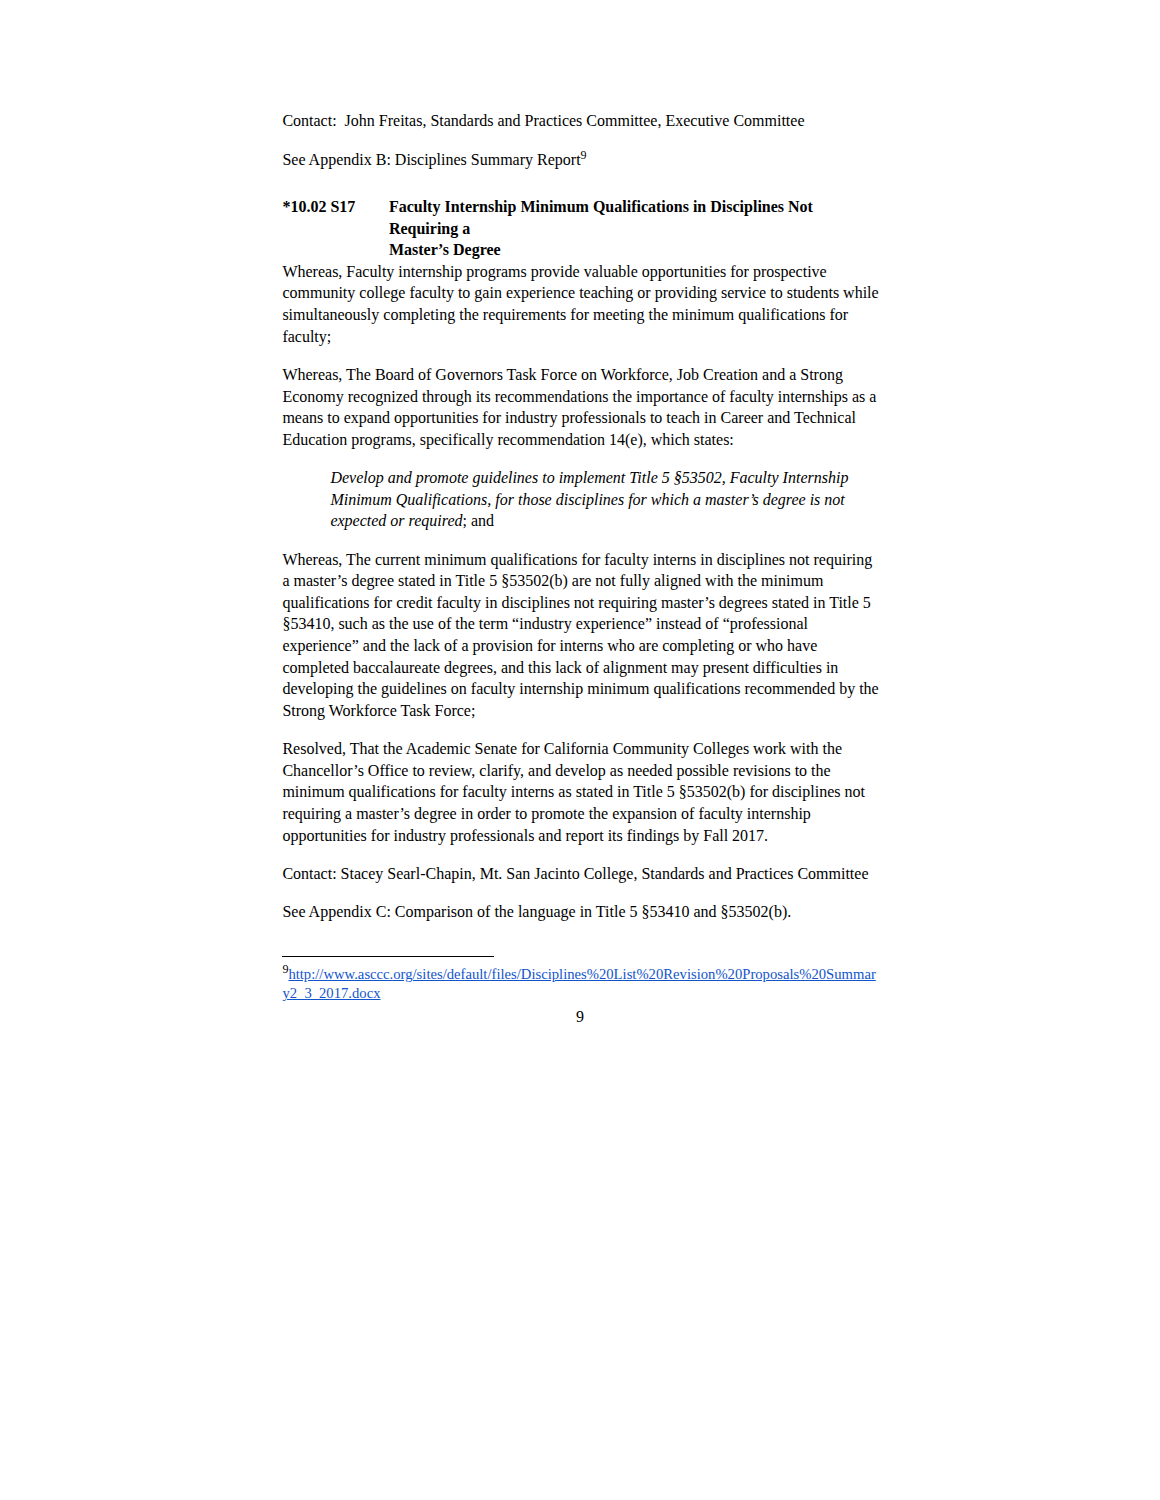Contact: John Freitas, Standards and Practices Committee, Executive Committee
See Appendix B: Disciplines Summary Report9
*10.02 S17 Faculty Internship Minimum Qualifications in Disciplines Not Requiring a Master’s Degree
Whereas, Faculty internship programs provide valuable opportunities for prospective community college faculty to gain experience teaching or providing service to students while simultaneously completing the requirements for meeting the minimum qualifications for faculty;
Whereas, The Board of Governors Task Force on Workforce, Job Creation and a Strong Economy recognized through its recommendations the importance of faculty internships as a means to expand opportunities for industry professionals to teach in Career and Technical Education programs, specifically recommendation 14(e), which states:
Develop and promote guidelines to implement Title 5 §53502, Faculty Internship Minimum Qualifications, for those disciplines for which a master’s degree is not expected or required; and
Whereas, The current minimum qualifications for faculty interns in disciplines not requiring a master’s degree stated in Title 5 §53502(b) are not fully aligned with the minimum qualifications for credit faculty in disciplines not requiring master’s degrees stated in Title 5 §53410, such as the use of the term “industry experience” instead of “professional experience” and the lack of a provision for interns who are completing or who have completed baccalaureate degrees, and this lack of alignment may present difficulties in developing the guidelines on faculty internship minimum qualifications recommended by the Strong Workforce Task Force;
Resolved, That the Academic Senate for California Community Colleges work with the Chancellor’s Office to review, clarify, and develop as needed possible revisions to the minimum qualifications for faculty interns as stated in Title 5 §53502(b) for disciplines not requiring a master’s degree in order to promote the expansion of faculty internship opportunities for industry professionals and report its findings by Fall 2017.
Contact: Stacey Searl-Chapin, Mt. San Jacinto College, Standards and Practices Committee
See Appendix C: Comparison of the language in Title 5 §53410 and §53502(b).
9http://www.asccc.org/sites/default/files/Disciplines%20List%20Revision%20Proposals%20Summary2_3_2017.docx
9